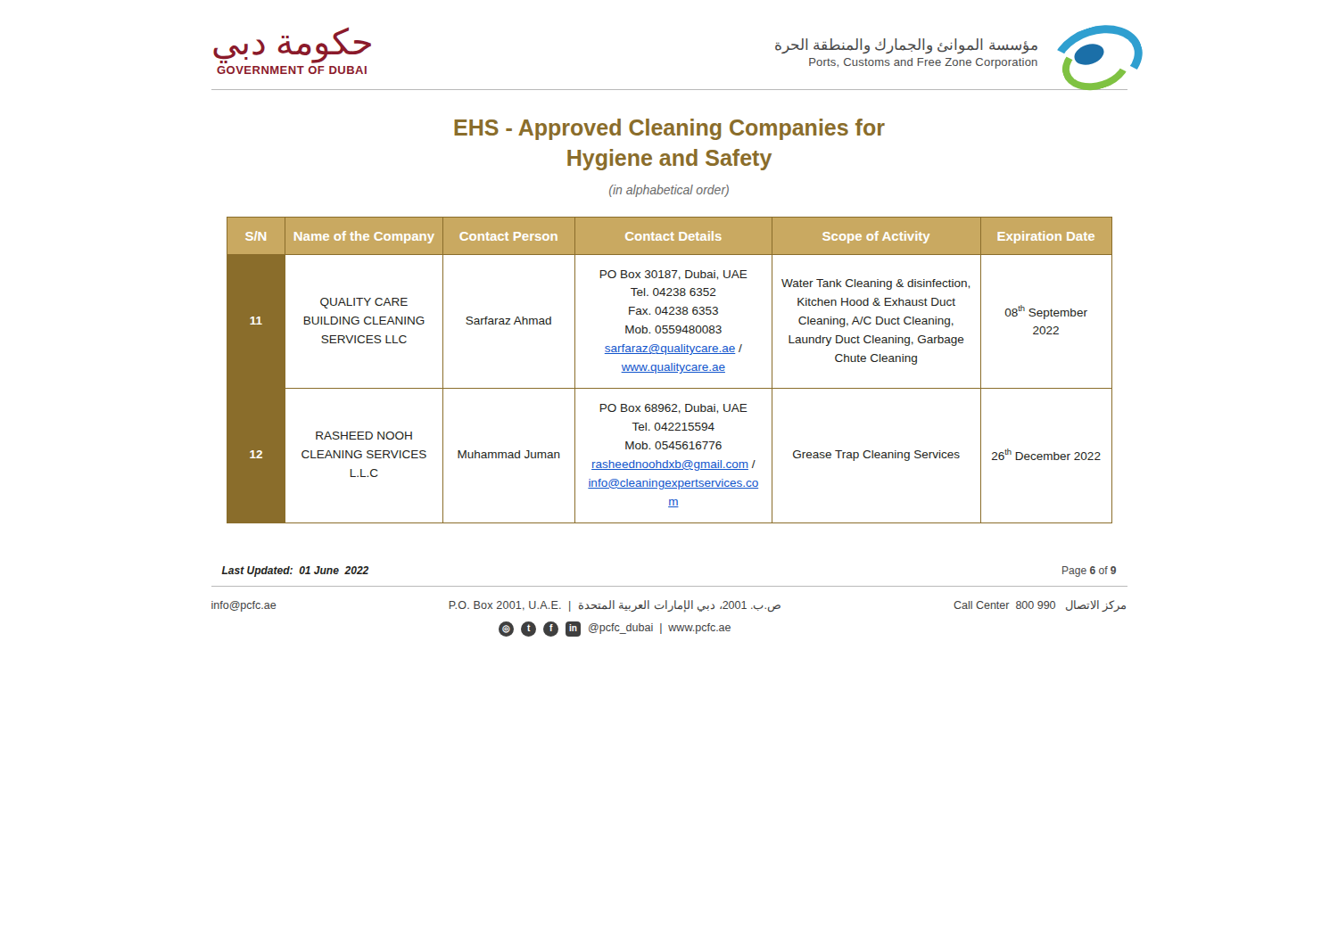حكومة دبي
GOVERNMENT OF DUBAI
مؤسسة الموانئ والجمارك والمنطقة الحرة
Ports, Customs and Free Zone Corporation
EHS - Approved Cleaning Companies for
Hygiene and Safety
(in alphabetical order)
| S/N | Name of the Company | Contact Person | Contact Details | Scope of Activity | Expiration Date |
| --- | --- | --- | --- | --- | --- |
| 11 | QUALITY CARE BUILDING CLEANING SERVICES LLC | Sarfaraz Ahmad | PO Box 30187, Dubai, UAE Tel. 04238 6352 Fax. 04238 6353 Mob. 0559480083 sarfaraz@qualitycare.ae / www.qualitycare.ae | Water Tank Cleaning & disinfection, Kitchen Hood & Exhaust Duct Cleaning, A/C Duct Cleaning, Laundry Duct Cleaning, Garbage Chute Cleaning | 08 th September 2022 |
| 12 | RASHEED NOOH CLEANING SERVICES L.L.C | Muhammad Juman | PO Box 68962, Dubai, UAE Tel. 042215594 Mob. 0545616776 rasheednoohdxb@gmail.com / info@cleaningexpertservices.com | Grease Trap Cleaning Services | 26 th December 2022 |
Last Updated: 01 June 2022
Page 6 of 9
info@pcfc.ae
P.O. Box 2001, U.A.E. | ص.ب. 2001، دبي الإمارات العربية المتحدة
◎ t f in @pcfc_dubai | www.pcfc.ae
Call Center 800 990 مركز الاتصال